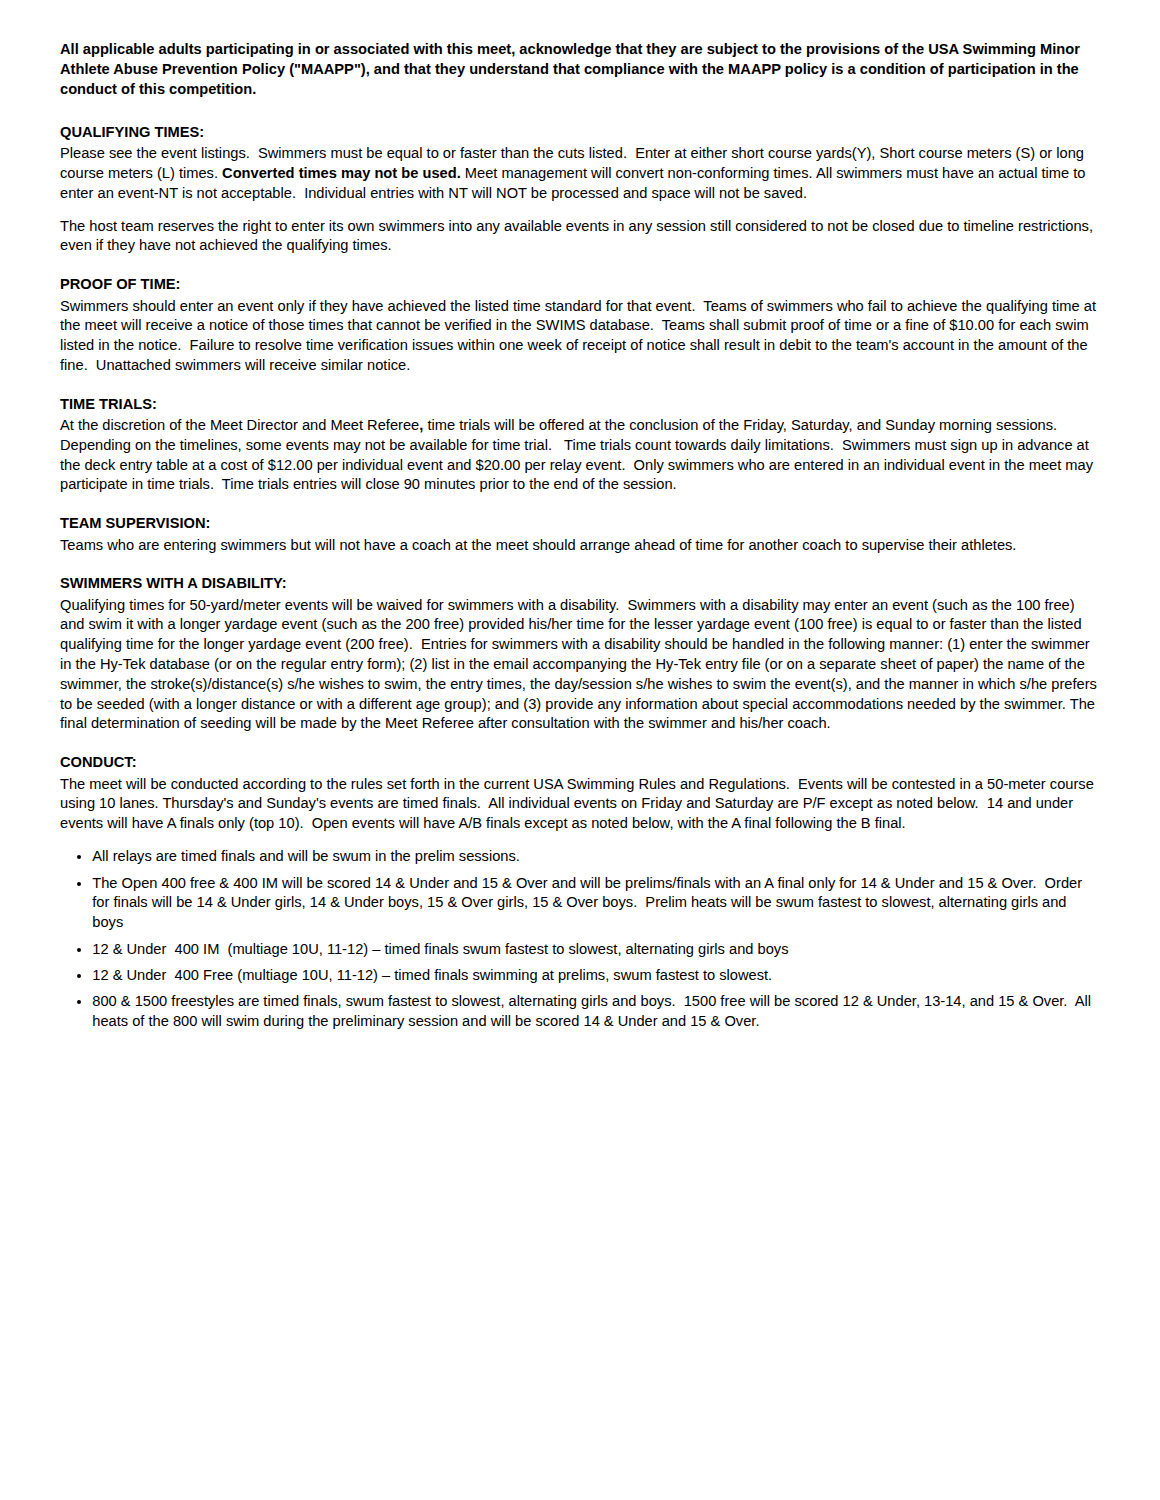All applicable adults participating in or associated with this meet, acknowledge that they are subject to the provisions of the USA Swimming Minor Athlete Abuse Prevention Policy ("MAAPP"), and that they understand that compliance with the MAAPP policy is a condition of participation in the conduct of this competition.
QUALIFYING TIMES:
Please see the event listings. Swimmers must be equal to or faster than the cuts listed. Enter at either short course yards(Y), Short course meters (S) or long course meters (L) times. Converted times may not be used. Meet management will convert non-conforming times. All swimmers must have an actual time to enter an event-NT is not acceptable. Individual entries with NT will NOT be processed and space will not be saved.
The host team reserves the right to enter its own swimmers into any available events in any session still considered to not be closed due to timeline restrictions, even if they have not achieved the qualifying times.
PROOF OF TIME:
Swimmers should enter an event only if they have achieved the listed time standard for that event. Teams of swimmers who fail to achieve the qualifying time at the meet will receive a notice of those times that cannot be verified in the SWIMS database. Teams shall submit proof of time or a fine of $10.00 for each swim listed in the notice. Failure to resolve time verification issues within one week of receipt of notice shall result in debit to the team's account in the amount of the fine. Unattached swimmers will receive similar notice.
TIME TRIALS:
At the discretion of the Meet Director and Meet Referee, time trials will be offered at the conclusion of the Friday, Saturday, and Sunday morning sessions. Depending on the timelines, some events may not be available for time trial. Time trials count towards daily limitations. Swimmers must sign up in advance at the deck entry table at a cost of $12.00 per individual event and $20.00 per relay event. Only swimmers who are entered in an individual event in the meet may participate in time trials. Time trials entries will close 90 minutes prior to the end of the session.
TEAM SUPERVISION:
Teams who are entering swimmers but will not have a coach at the meet should arrange ahead of time for another coach to supervise their athletes.
SWIMMERS WITH A DISABILITY:
Qualifying times for 50-yard/meter events will be waived for swimmers with a disability. Swimmers with a disability may enter an event (such as the 100 free) and swim it with a longer yardage event (such as the 200 free) provided his/her time for the lesser yardage event (100 free) is equal to or faster than the listed qualifying time for the longer yardage event (200 free). Entries for swimmers with a disability should be handled in the following manner: (1) enter the swimmer in the Hy-Tek database (or on the regular entry form); (2) list in the email accompanying the Hy-Tek entry file (or on a separate sheet of paper) the name of the swimmer, the stroke(s)/distance(s) s/he wishes to swim, the entry times, the day/session s/he wishes to swim the event(s), and the manner in which s/he prefers to be seeded (with a longer distance or with a different age group); and (3) provide any information about special accommodations needed by the swimmer. The final determination of seeding will be made by the Meet Referee after consultation with the swimmer and his/her coach.
CONDUCT:
The meet will be conducted according to the rules set forth in the current USA Swimming Rules and Regulations. Events will be contested in a 50-meter course using 10 lanes. Thursday's and Sunday's events are timed finals. All individual events on Friday and Saturday are P/F except as noted below. 14 and under events will have A finals only (top 10). Open events will have A/B finals except as noted below, with the A final following the B final.
All relays are timed finals and will be swum in the prelim sessions.
The Open 400 free & 400 IM will be scored 14 & Under and 15 & Over and will be prelims/finals with an A final only for 14 & Under and 15 & Over. Order for finals will be 14 & Under girls, 14 & Under boys, 15 & Over girls, 15 & Over boys. Prelim heats will be swum fastest to slowest, alternating girls and boys
12 & Under 400 IM (multiage 10U, 11-12) – timed finals swum fastest to slowest, alternating girls and boys
12 & Under 400 Free (multiage 10U, 11-12) – timed finals swimming at prelims, swum fastest to slowest.
800 & 1500 freestyles are timed finals, swum fastest to slowest, alternating girls and boys. 1500 free will be scored 12 & Under, 13-14, and 15 & Over. All heats of the 800 will swim during the preliminary session and will be scored 14 & Under and 15 & Over.